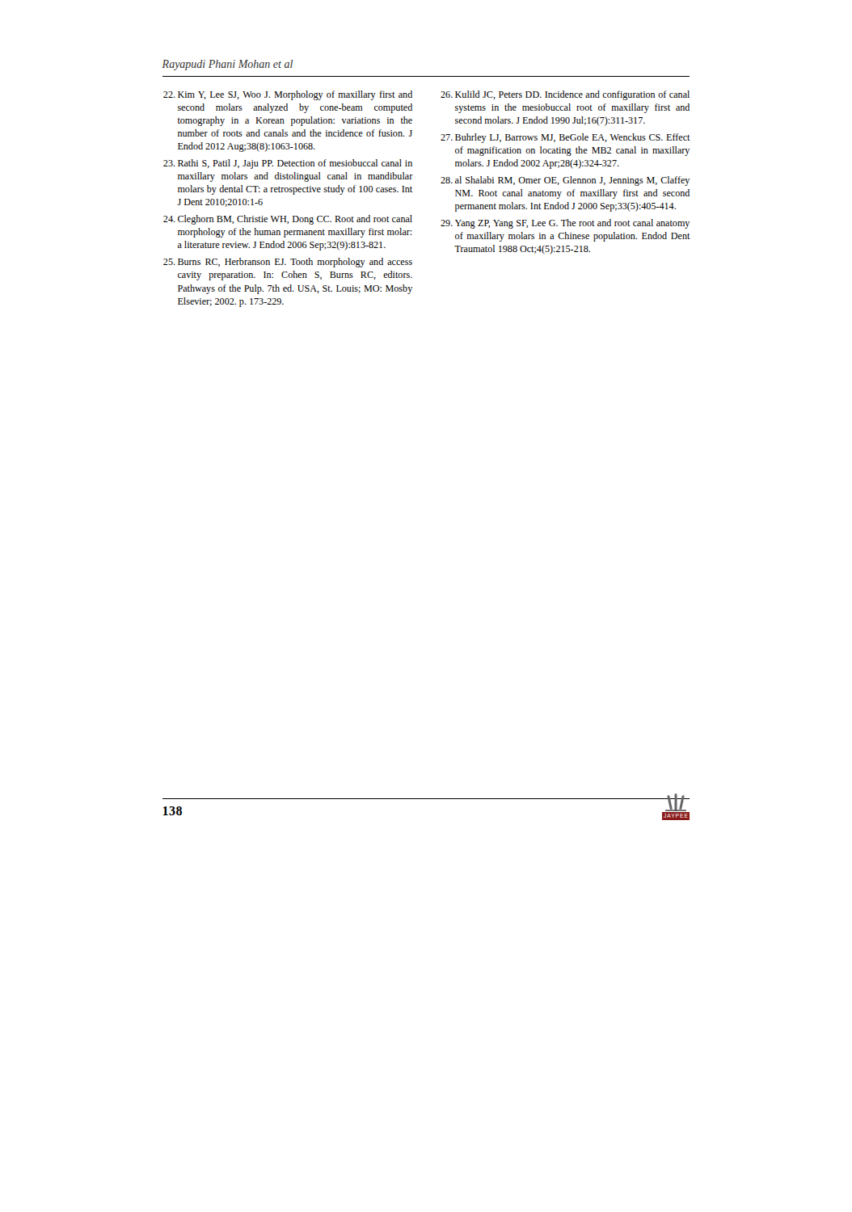Rayapudi Phani Mohan et al
Kim Y, Lee SJ, Woo J. Morphology of maxillary first and second molars analyzed by cone-beam computed tomography in a Korean population: variations in the number of roots and canals and the incidence of fusion. J Endod 2012 Aug;38(8):1063-1068.
Rathi S, Patil J, Jaju PP. Detection of mesiobuccal canal in maxillary molars and distolingual canal in mandibular molars by dental CT: a retrospective study of 100 cases. Int J Dent 2010;2010:1-6
Cleghorn BM, Christie WH, Dong CC. Root and root canal morphology of the human permanent maxillary first molar: a literature review. J Endod 2006 Sep;32(9):813-821.
Burns RC, Herbranson EJ. Tooth morphology and access cavity preparation. In: Cohen S, Burns RC, editors. Pathways of the Pulp. 7th ed. USA, St. Louis; MO: Mosby Elsevier; 2002. p. 173-229.
Kulild JC, Peters DD. Incidence and configuration of canal systems in the mesiobuccal root of maxillary first and second molars. J Endod 1990 Jul;16(7):311-317.
Buhrley LJ, Barrows MJ, BeGole EA, Wenckus CS. Effect of magnification on locating the MB2 canal in maxillary molars. J Endod 2002 Apr;28(4):324-327.
al Shalabi RM, Omer OE, Glennon J, Jennings M, Claffey NM. Root canal anatomy of maxillary first and second permanent molars. Int Endod J 2000 Sep;33(5):405-414.
Yang ZP, Yang SF, Lee G. The root and root canal anatomy of maxillary molars in a Chinese population. Endod Dent Traumatol 1988 Oct;4(5):215-218.
138
JAYPEE